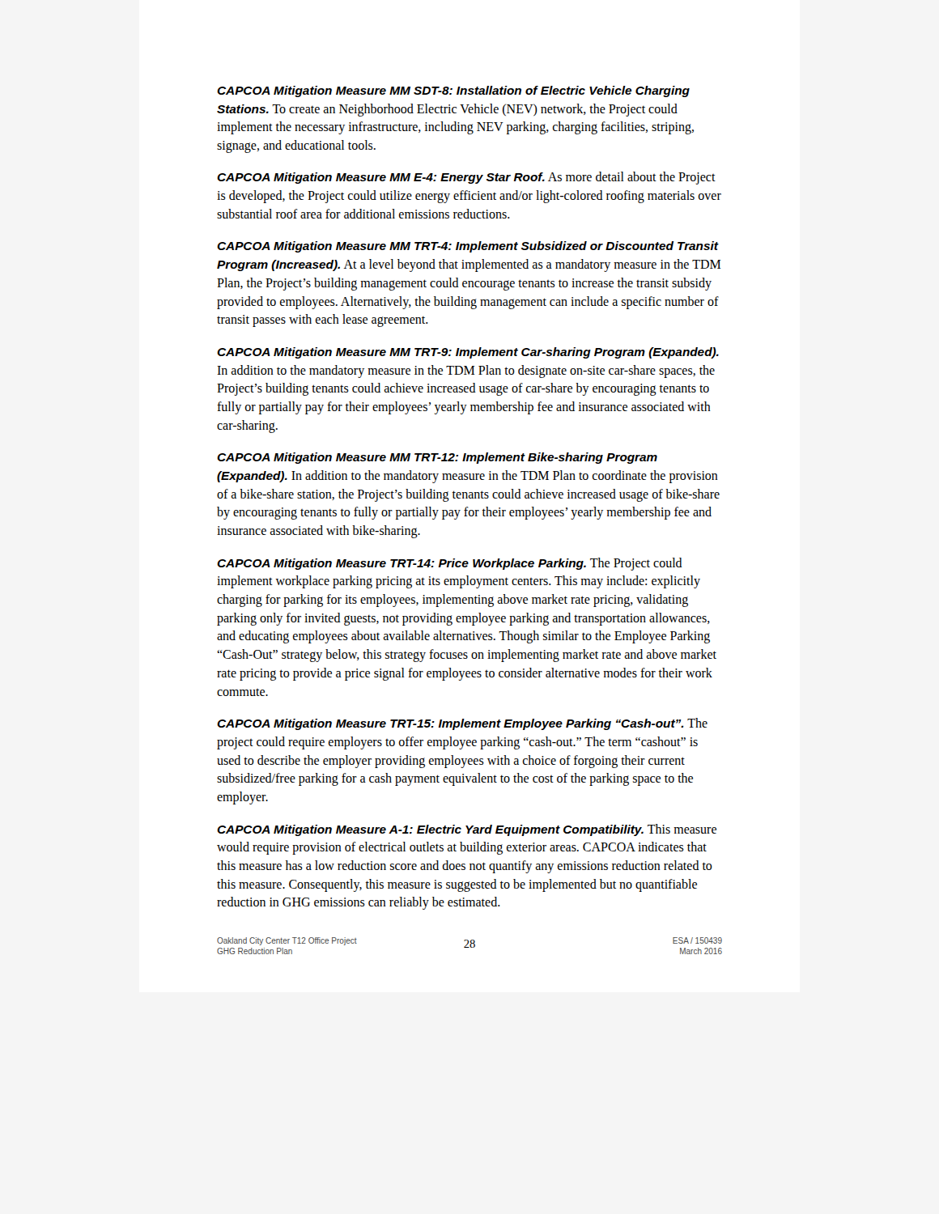CAPCOA Mitigation Measure MM SDT-8: Installation of Electric Vehicle Charging Stations. To create an Neighborhood Electric Vehicle (NEV) network, the Project could implement the necessary infrastructure, including NEV parking, charging facilities, striping, signage, and educational tools.
CAPCOA Mitigation Measure MM E-4: Energy Star Roof. As more detail about the Project is developed, the Project could utilize energy efficient and/or light-colored roofing materials over substantial roof area for additional emissions reductions.
CAPCOA Mitigation Measure MM TRT-4: Implement Subsidized or Discounted Transit Program (Increased). At a level beyond that implemented as a mandatory measure in the TDM Plan, the Project’s building management could encourage tenants to increase the transit subsidy provided to employees. Alternatively, the building management can include a specific number of transit passes with each lease agreement.
CAPCOA Mitigation Measure MM TRT-9: Implement Car-sharing Program (Expanded). In addition to the mandatory measure in the TDM Plan to designate on-site car-share spaces, the Project’s building tenants could achieve increased usage of car-share by encouraging tenants to fully or partially pay for their employees’ yearly membership fee and insurance associated with car-sharing.
CAPCOA Mitigation Measure MM TRT-12: Implement Bike-sharing Program (Expanded). In addition to the mandatory measure in the TDM Plan to coordinate the provision of a bike-share station, the Project’s building tenants could achieve increased usage of bike-share by encouraging tenants to fully or partially pay for their employees’ yearly membership fee and insurance associated with bike-sharing.
CAPCOA Mitigation Measure TRT-14: Price Workplace Parking. The Project could implement workplace parking pricing at its employment centers. This may include: explicitly charging for parking for its employees, implementing above market rate pricing, validating parking only for invited guests, not providing employee parking and transportation allowances, and educating employees about available alternatives. Though similar to the Employee Parking “Cash-Out” strategy below, this strategy focuses on implementing market rate and above market rate pricing to provide a price signal for employees to consider alternative modes for their work commute.
CAPCOA Mitigation Measure TRT-15: Implement Employee Parking “Cash-out”. The project could require employers to offer employee parking “cash-out.” The term “cashout” is used to describe the employer providing employees with a choice of forgoing their current subsidized/free parking for a cash payment equivalent to the cost of the parking space to the employer.
CAPCOA Mitigation Measure A-1: Electric Yard Equipment Compatibility. This measure would require provision of electrical outlets at building exterior areas. CAPCOA indicates that this measure has a low reduction score and does not quantify any emissions reduction related to this measure. Consequently, this measure is suggested to be implemented but no quantifiable reduction in GHG emissions can reliably be estimated.
| Oakland City Center T12 Office Project GHG Reduction Plan | 28 | ESA / 150439 March 2016 |